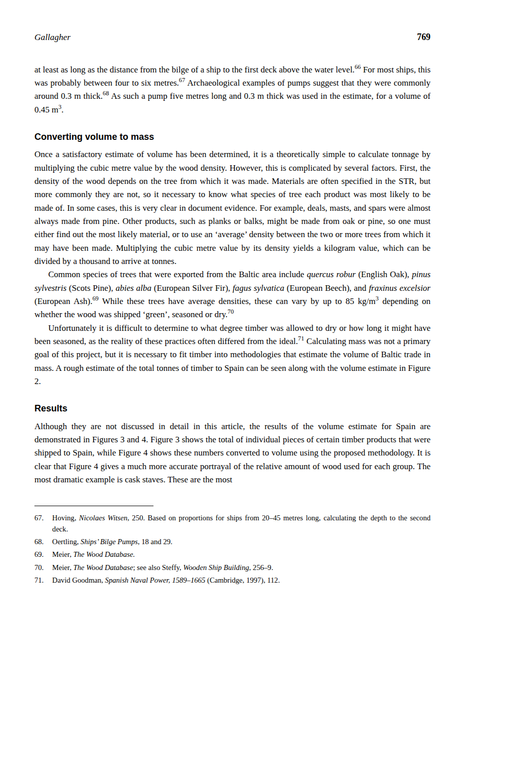Gallagher 769
at least as long as the distance from the bilge of a ship to the first deck above the water level.66 For most ships, this was probably between four to six metres.67 Archaeological examples of pumps suggest that they were commonly around 0.3 m thick.68 As such a pump five metres long and 0.3 m thick was used in the estimate, for a volume of 0.45 m3.
Converting volume to mass
Once a satisfactory estimate of volume has been determined, it is a theoretically simple to calculate tonnage by multiplying the cubic metre value by the wood density. However, this is complicated by several factors. First, the density of the wood depends on the tree from which it was made. Materials are often specified in the STR, but more commonly they are not, so it necessary to know what species of tree each product was most likely to be made of. In some cases, this is very clear in document evidence. For example, deals, masts, and spars were almost always made from pine. Other products, such as planks or balks, might be made from oak or pine, so one must either find out the most likely material, or to use an ‘average’ density between the two or more trees from which it may have been made. Multiplying the cubic metre value by its density yields a kilogram value, which can be divided by a thousand to arrive at tonnes.
Common species of trees that were exported from the Baltic area include quercus robur (English Oak), pinus sylvestris (Scots Pine), abies alba (European Silver Fir), fagus sylvatica (European Beech), and fraxinus excelsior (European Ash).69 While these trees have average densities, these can vary by up to 85 kg/m3 depending on whether the wood was shipped ‘green’, seasoned or dry.70
Unfortunately it is difficult to determine to what degree timber was allowed to dry or how long it might have been seasoned, as the reality of these practices often differed from the ideal.71 Calculating mass was not a primary goal of this project, but it is necessary to fit timber into methodologies that estimate the volume of Baltic trade in mass. A rough estimate of the total tonnes of timber to Spain can be seen along with the volume estimate in Figure 2.
Results
Although they are not discussed in detail in this article, the results of the volume estimate for Spain are demonstrated in Figures 3 and 4. Figure 3 shows the total of individual pieces of certain timber products that were shipped to Spain, while Figure 4 shows these numbers converted to volume using the proposed methodology. It is clear that Figure 4 gives a much more accurate portrayal of the relative amount of wood used for each group. The most dramatic example is cask staves. These are the most
67.
Hoving, Nicolaes Witsen, 250. Based on proportions for ships from 20–45 metres long, calculating the depth to the second deck.
68.
Oertling, Ships’ Bilge Pumps, 18 and 29.
69.
Meier, The Wood Database.
70.
Meier, The Wood Database; see also Steffy, Wooden Ship Building, 256–9.
71.
David Goodman, Spanish Naval Power, 1589–1665 (Cambridge, 1997), 112.